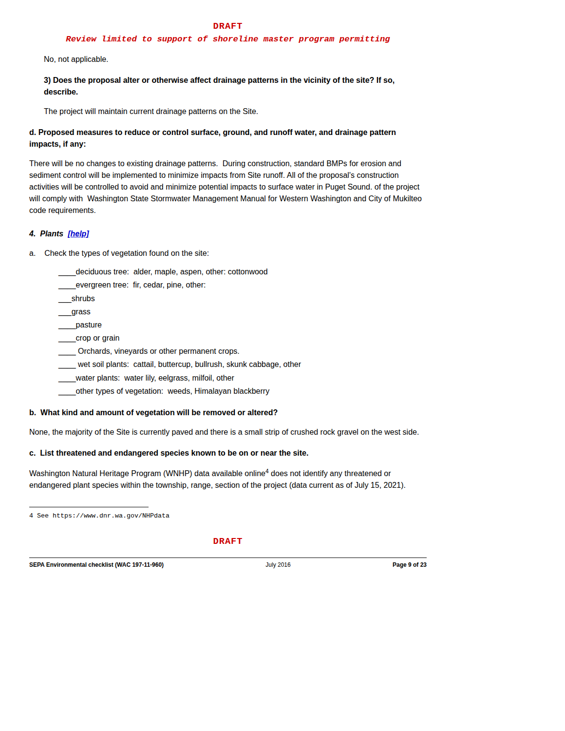DRAFT
Review limited to support of shoreline master program permitting
No, not applicable.
3) Does the proposal alter or otherwise affect drainage patterns in the vicinity of the site? If so, describe.
The project will maintain current drainage patterns on the Site.
d. Proposed measures to reduce or control surface, ground, and runoff water, and drainage pattern impacts, if any:
There will be no changes to existing drainage patterns. During construction, standard BMPs for erosion and sediment control will be implemented to minimize impacts from Site runoff. All of the proposal's construction activities will be controlled to avoid and minimize potential impacts to surface water in Puget Sound. of the project will comply with Washington State Stormwater Management Manual for Western Washington and City of Mukilteo code requirements.
4. Plants [help]
a. Check the types of vegetation found on the site:
____deciduous tree: alder, maple, aspen, other: cottonwood
____evergreen tree: fir, cedar, pine, other:
___shrubs
___grass
____pasture
____crop or grain
____ Orchards, vineyards or other permanent crops.
____ wet soil plants: cattail, buttercup, bullrush, skunk cabbage, other
____water plants: water lily, eelgrass, milfoil, other
____other types of vegetation: weeds, Himalayan blackberry
b. What kind and amount of vegetation will be removed or altered?
None, the majority of the Site is currently paved and there is a small strip of crushed rock gravel on the west side.
c. List threatened and endangered species known to be on or near the site.
Washington Natural Heritage Program (WNHP) data available online4 does not identify any threatened or endangered plant species within the township, range, section of the project (data current as of July 15, 2021).
4 See https://www.dnr.wa.gov/NHPdata
DRAFT
SEPA Environmental checklist (WAC 197-11-960) July 2016 Page 9 of 23